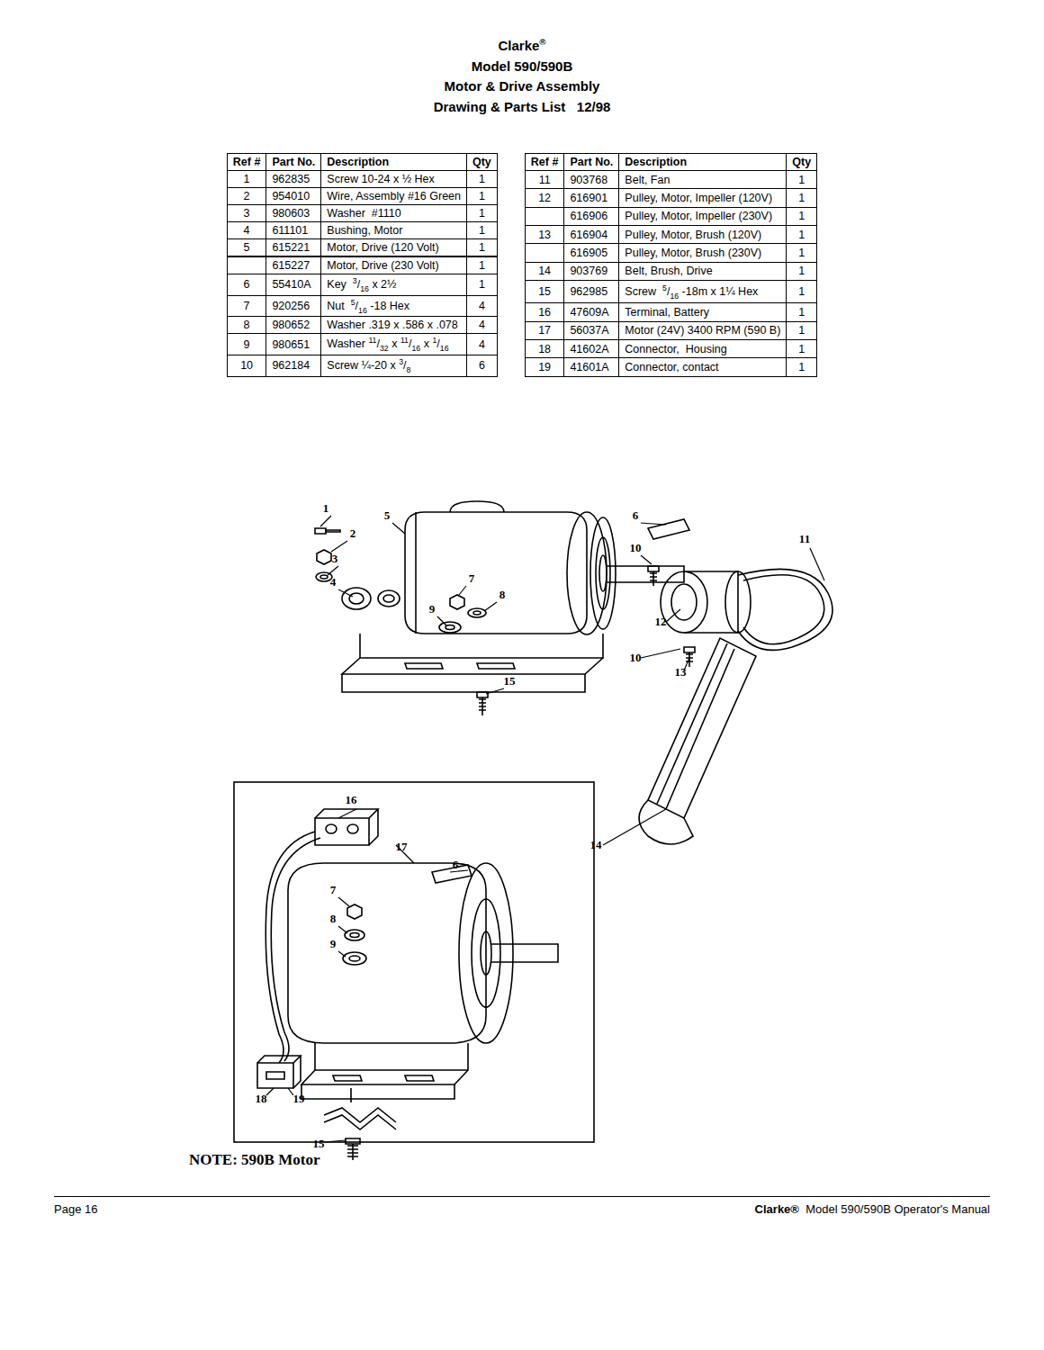Clarke®
Model 590/590B
Motor & Drive Assembly
Drawing & Parts List 12/98
| Ref # | Part No. | Description | Qty |
| --- | --- | --- | --- |
| 1 | 962835 | Screw 10-24 x ½ Hex | 1 |
| 2 | 954010 | Wire, Assembly #16 Green | 1 |
| 3 | 980603 | Washer #1110 | 1 |
| 4 | 611101 | Bushing, Motor | 1 |
| 5 | 615221 | Motor, Drive (120 Volt) | 1 |
| | 615227 | Motor, Drive (230 Volt) | 1 |
| 6 | 55410A | Key 3 / 16 x 2½ | 1 |
| 7 | 920256 | Nut 5 / 16 -18 Hex | 4 |
| 8 | 980652 | Washer .319 x .586 x .078 | 4 |
| 9 | 980651 | Washer 11 / 32 x 11 / 16 x 1 / 16 | 4 |
| 10 | 962184 | Screw ¼-20 x 3 / 8 | 6 |
| Ref # | Part No. | Description | Qty |
| --- | --- | --- | --- |
| 11 | 903768 | Belt, Fan | 1 |
| 12 | 616901 | Pulley, Motor, Impeller (120V) | 1 |
| | 616906 | Pulley, Motor, Impeller (230V) | 1 |
| 13 | 616904 | Pulley, Motor, Brush (120V) | 1 |
| | 616905 | Pulley, Motor, Brush (230V) | 1 |
| 14 | 903769 | Belt, Brush, Drive | 1 |
| 15 | 962985 | Screw 5 / 16 -18m x 1¼ Hex | 1 |
| 16 | 47609A | Terminal, Battery | 1 |
| 17 | 56037A | Motor (24V) 3400 RPM (590 B) | 1 |
| 18 | 41602A | Connector, Housing | 1 |
| 19 | 41601A | Connector, contact | 1 |
1 2 3 4 5 6 7 8 9 10 10 11 12 13 14 15 16 17 18 19 15 6 7 8 9
NOTE: 590B Motor
Page 16
Clarke® Model 590/590B Operator's Manual